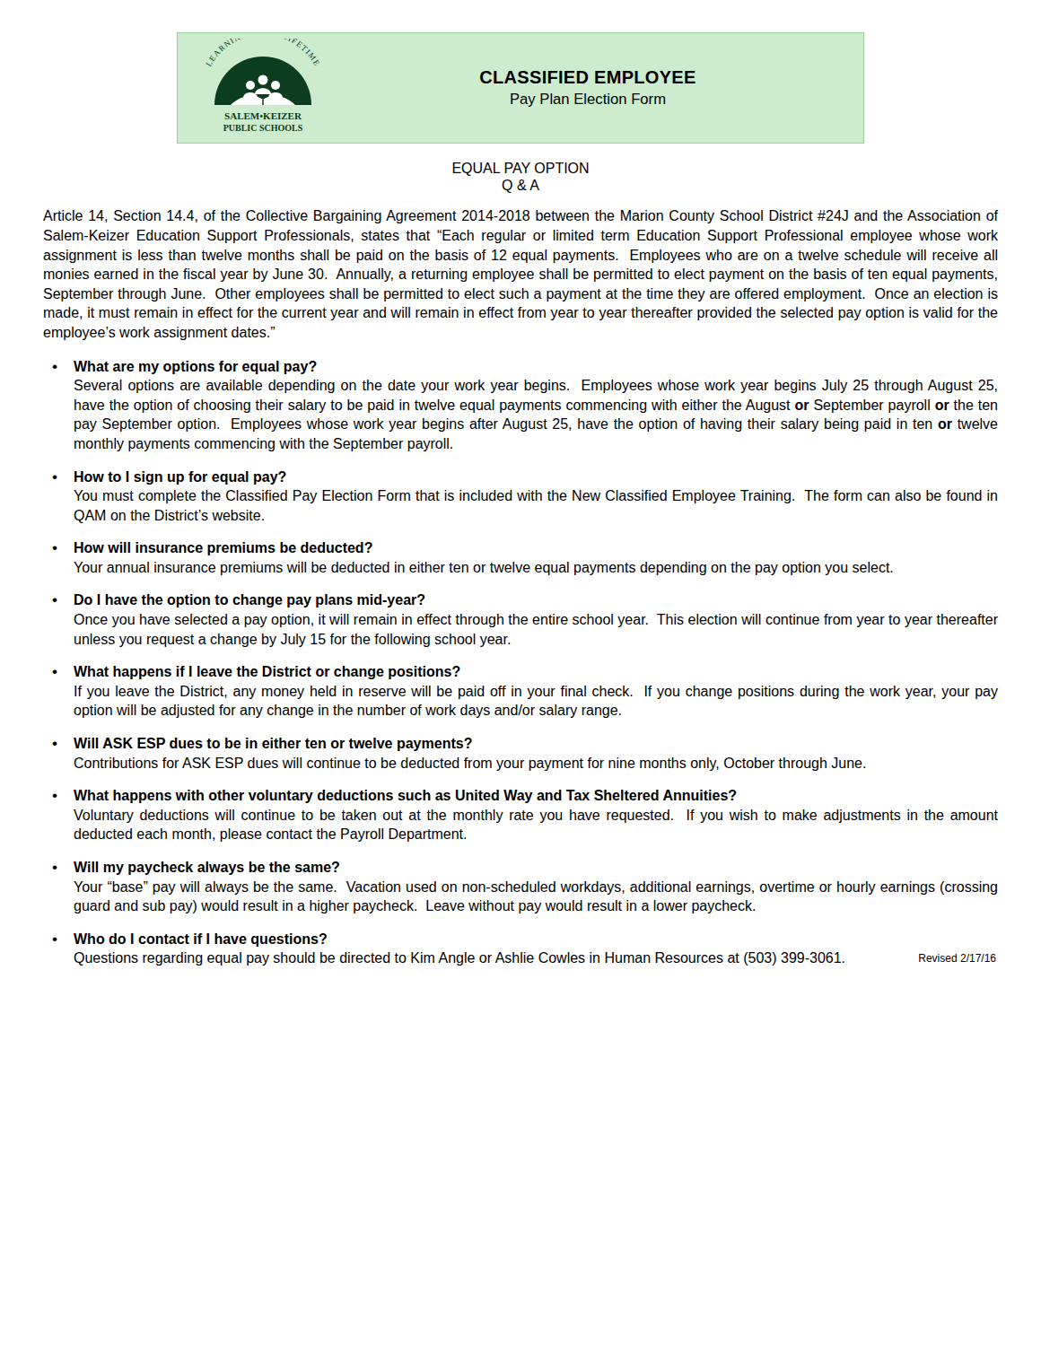LEARNING FOR A LIFETIME SALEM•KEIZER PUBLIC SCHOOLS
CLASSIFIED EMPLOYEE
Pay Plan Election Form
EQUAL PAY OPTION
Q & A
Article 14, Section 14.4, of the Collective Bargaining Agreement 2014-2018 between the Marion County School District #24J and the Association of Salem-Keizer Education Support Professionals, states that “Each regular or limited term Education Support Professional employee whose work assignment is less than twelve months shall be paid on the basis of 12 equal payments. Employees who are on a twelve schedule will receive all monies earned in the fiscal year by June 30. Annually, a returning employee shall be permitted to elect payment on the basis of ten equal payments, September through June. Other employees shall be permitted to elect such a payment at the time they are offered employment. Once an election is made, it must remain in effect for the current year and will remain in effect from year to year thereafter provided the selected pay option is valid for the employee’s work assignment dates.”
What are my options for equal pay?
Several options are available depending on the date your work year begins. Employees whose work year begins July 25 through August 25, have the option of choosing their salary to be paid in twelve equal payments commencing with either the August or September payroll or the ten pay September option. Employees whose work year begins after August 25, have the option of having their salary being paid in ten or twelve monthly payments commencing with the September payroll.
How to I sign up for equal pay?
You must complete the Classified Pay Election Form that is included with the New Classified Employee Training. The form can also be found in QAM on the District’s website.
How will insurance premiums be deducted?
Your annual insurance premiums will be deducted in either ten or twelve equal payments depending on the pay option you select.
Do I have the option to change pay plans mid-year?
Once you have selected a pay option, it will remain in effect through the entire school year. This election will continue from year to year thereafter unless you request a change by July 15 for the following school year.
What happens if I leave the District or change positions?
If you leave the District, any money held in reserve will be paid off in your final check. If you change positions during the work year, your pay option will be adjusted for any change in the number of work days and/or salary range.
Will ASK ESP dues to be in either ten or twelve payments?
Contributions for ASK ESP dues will continue to be deducted from your payment for nine months only, October through June.
What happens with other voluntary deductions such as United Way and Tax Sheltered Annuities?
Voluntary deductions will continue to be taken out at the monthly rate you have requested. If you wish to make adjustments in the amount deducted each month, please contact the Payroll Department.
Will my paycheck always be the same?
Your “base” pay will always be the same. Vacation used on non-scheduled workdays, additional earnings, overtime or hourly earnings (crossing guard and sub pay) would result in a higher paycheck. Leave without pay would result in a lower paycheck.
Who do I contact if I have questions?
Questions regarding equal pay should be directed to Kim Angle or Ashlie Cowles in Human Resources at (503) 399-3061.
Revised 2/17/16